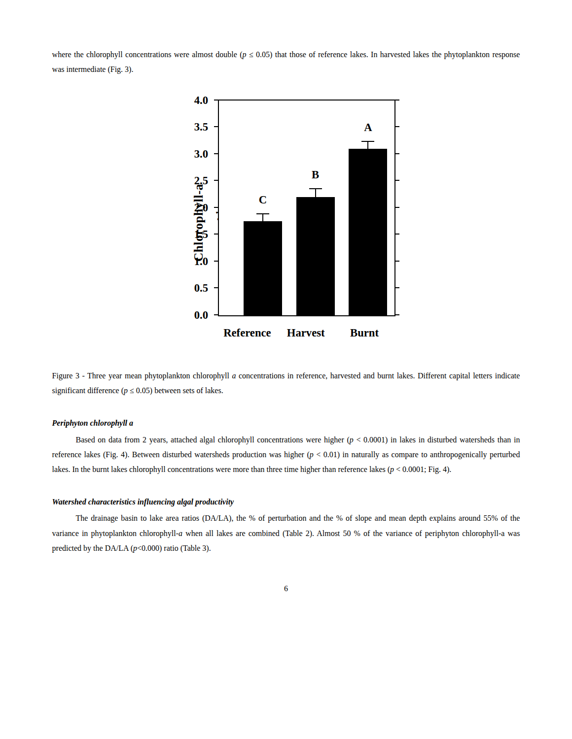where the chlorophyll concentrations were almost double (p ≤ 0.05) that those of reference lakes. In harvested lakes the phytoplankton response was intermediate (Fig. 3).
Chlorophyll-aμg•l-1
0.0
0.5
1.0
1.5
2.0
2.5
3.0
3.5
4.0
C
B
A
Reference
Harvest
Burnt
Figure 3 - Three year mean phytoplankton chlorophyll a concentrations in reference, harvested and burnt lakes. Different capital letters indicate significant difference (p ≤ 0.05) between sets of lakes.
Periphyton chlorophyll a
Based on data from 2 years, attached algal chlorophyll concentrations were higher (p < 0.0001) in lakes in disturbed watersheds than in reference lakes (Fig. 4). Between disturbed watersheds production was higher (p < 0.01) in naturally as compare to anthropogenically perturbed lakes. In the burnt lakes chlorophyll concentrations were more than three time higher than reference lakes (p < 0.0001; Fig. 4).
Watershed characteristics influencing algal productivity
The drainage basin to lake area ratios (DA/LA), the % of perturbation and the % of slope and mean depth explains around 55% of the variance in phytoplankton chlorophyll-a when all lakes are combined (Table 2). Almost 50 % of the variance of periphyton chlorophyll-a was predicted by the DA/LA (p<0.000) ratio (Table 3).
6